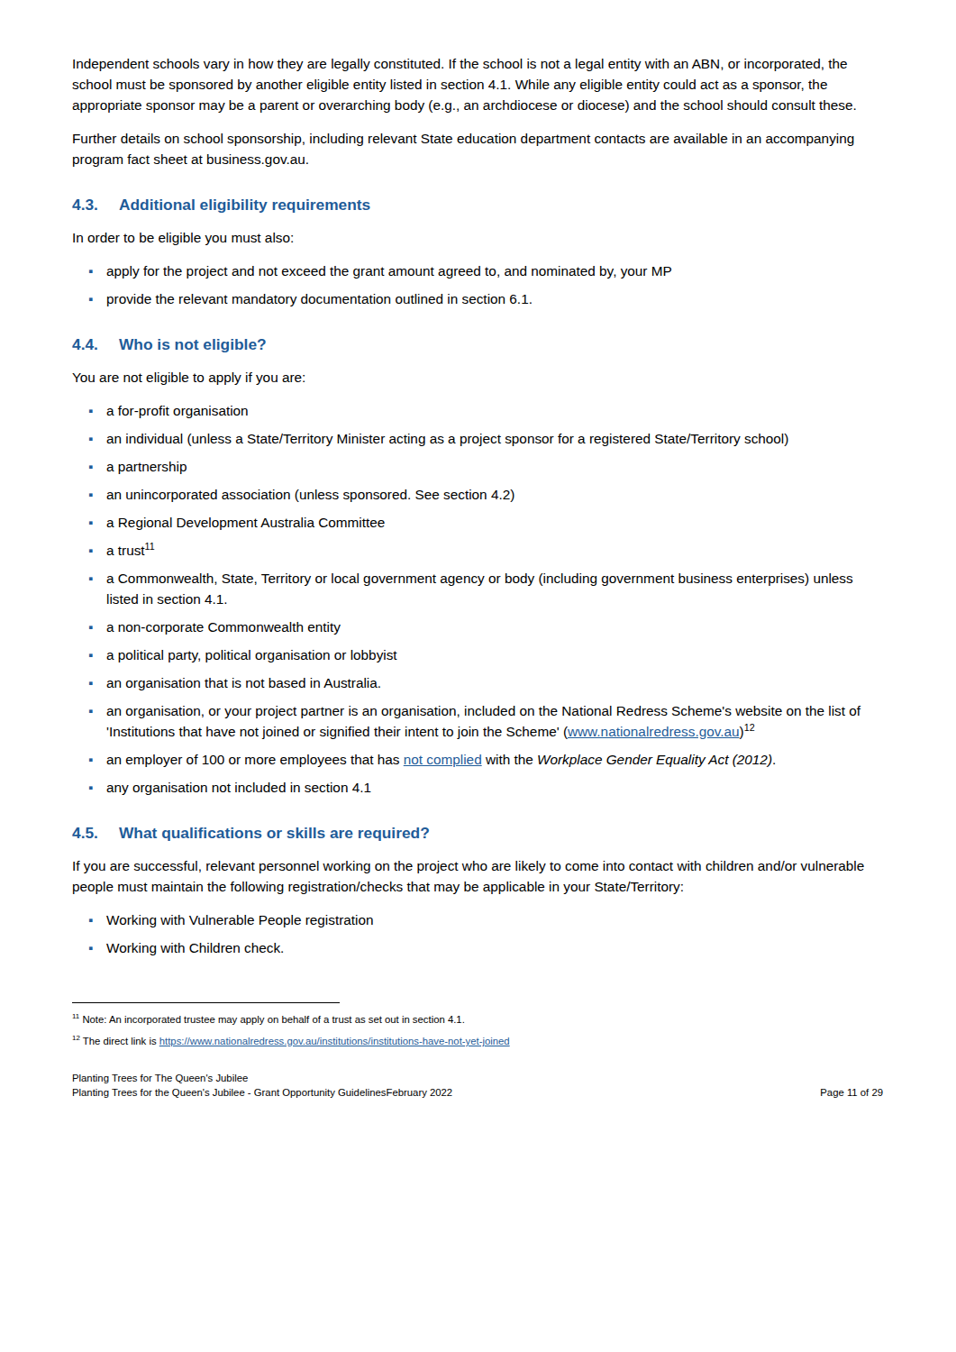Independent schools vary in how they are legally constituted. If the school is not a legal entity with an ABN, or incorporated, the school must be sponsored by another eligible entity listed in section 4.1. While any eligible entity could act as a sponsor, the appropriate sponsor may be a parent or overarching body (e.g., an archdiocese or diocese) and the school should consult these.
Further details on school sponsorship, including relevant State education department contacts are available in an accompanying program fact sheet at business.gov.au.
4.3. Additional eligibility requirements
In order to be eligible you must also:
apply for the project and not exceed the grant amount agreed to, and nominated by, your MP
provide the relevant mandatory documentation outlined in section 6.1.
4.4. Who is not eligible?
You are not eligible to apply if you are:
a for-profit organisation
an individual (unless a State/Territory Minister acting as a project sponsor for a registered State/Territory school)
a partnership
an unincorporated association (unless sponsored. See section 4.2)
a Regional Development Australia Committee
a trust11
a Commonwealth, State, Territory or local government agency or body (including government business enterprises) unless listed in section 4.1.
a non-corporate Commonwealth entity
a political party, political organisation or lobbyist
an organisation that is not based in Australia.
an organisation, or your project partner is an organisation, included on the National Redress Scheme's website on the list of 'Institutions that have not joined or signified their intent to join the Scheme' (www.nationalredress.gov.au)12
an employer of 100 or more employees that has not complied with the Workplace Gender Equality Act (2012).
any organisation not included in section 4.1
4.5. What qualifications or skills are required?
If you are successful, relevant personnel working on the project who are likely to come into contact with children and/or vulnerable people must maintain the following registration/checks that may be applicable in your State/Territory:
Working with Vulnerable People registration
Working with Children check.
11 Note: An incorporated trustee may apply on behalf of a trust as set out in section 4.1.
12 The direct link is https://www.nationalredress.gov.au/institutions/institutions-have-not-yet-joined
Planting Trees for The Queen's Jubilee
Planting Trees for the Queen's Jubilee - Grant Opportunity GuidelinesFebruary 2022
Page 11 of 29